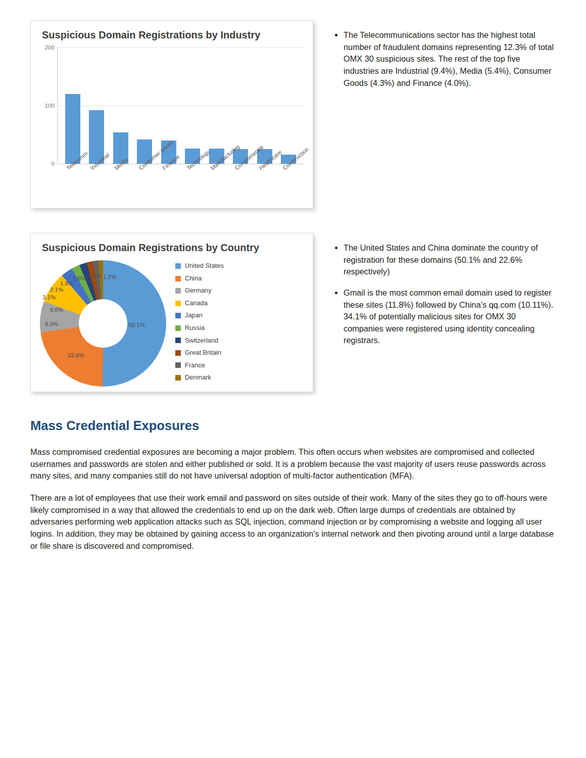Suspicious Domain Registrations by Industry
200
100
0
Telecomm Industrial Media Consumer goods Finance Technology Manufacturing Conglomerate Healthcare Construction
The Telecommunications sector has the highest total number of fraudulent domains representing 12.3% of total OMX 30 suspicious sites. The rest of the top five industries are Industrial (9.4%), Media (5.4%), Consumer Goods (4.3%) and Finance (4.0%).
Suspicious Domain Registrations by Country
50.1% 22.6% 8.0% 8.0% 3.1% 2.1% 1.9% 1.6% 1.4% 1.2%
United States
China
Germany
Canada
Japan
Russia
Switzerland
Great Britain
France
Denmark
The United States and China dominate the country of registration for these domains (50.1% and 22.6% respectively)
Gmail is the most common email domain used to register these sites (11.8%) followed by China’s qq.com (10.11%). 34.1% of potentially malicious sites for OMX 30 companies were registered using identity concealing registrars.
Mass Credential Exposures
Mass compromised credential exposures are becoming a major problem. This often occurs when websites are compromised and collected usernames and passwords are stolen and either published or sold. It is a problem because the vast majority of users reuse passwords across many sites, and many companies still do not have universal adoption of multi-factor authentication (MFA).
There are a lot of employees that use their work email and password on sites outside of their work. Many of the sites they go to off-hours were likely compromised in a way that allowed the credentials to end up on the dark web. Often large dumps of credentials are obtained by adversaries performing web application attacks such as SQL injection, command injection or by compromising a website and logging all user logins. In addition, they may be obtained by gaining access to an organization's internal network and then pivoting around until a large database or file share is discovered and compromised.